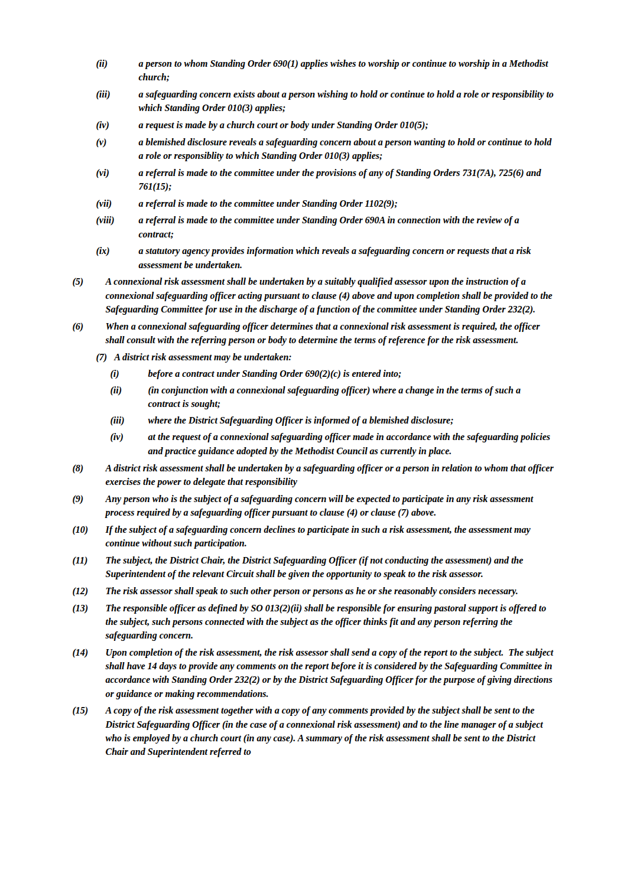(ii) a person to whom Standing Order 690(1) applies wishes to worship or continue to worship in a Methodist church;
(iii) a safeguarding concern exists about a person wishing to hold or continue to hold a role or responsibility to which Standing Order 010(3) applies;
(iv) a request is made by a church court or body under Standing Order 010(5);
(v) a blemished disclosure reveals a safeguarding concern about a person wanting to hold or continue to hold a role or responsiblity to which Standing Order 010(3) applies;
(vi) a referral is made to the committee under the provisions of any of Standing Orders 731(7A), 725(6) and 761(15);
(vii) a referral is made to the committee under Standing Order 1102(9);
(viii) a referral is made to the committee under Standing Order 690A in connection with the review of a contract;
(ix) a statutory agency provides information which reveals a safeguarding concern or requests that a risk assessment be undertaken.
(5) A connexional risk assessment shall be undertaken by a suitably qualified assessor upon the instruction of a connexional safeguarding officer acting pursuant to clause (4) above and upon completion shall be provided to the Safeguarding Committee for use in the discharge of a function of the committee under Standing Order 232(2).
(6) When a connexional safeguarding officer determines that a connexional risk assessment is required, the officer shall consult with the referring person or body to determine the terms of reference for the risk assessment.
(7) A district risk assessment may be undertaken:
(i) before a contract under Standing Order 690(2)(c) is entered into;
(ii) (in conjunction with a connexional safeguarding officer) where a change in the terms of such a contract is sought;
(iii) where the District Safeguarding Officer is informed of a blemished disclosure;
(iv) at the request of a connexional safeguarding officer made in accordance with the safeguarding policies and practice guidance adopted by the Methodist Council as currently in place.
(8) A district risk assessment shall be undertaken by a safeguarding officer or a person in relation to whom that officer exercises the power to delegate that responsibility
(9) Any person who is the subject of a safeguarding concern will be expected to participate in any risk assessment process required by a safeguarding officer pursuant to clause (4) or clause (7) above.
(10) If the subject of a safeguarding concern declines to participate in such a risk assessment, the assessment may continue without such participation.
(11) The subject, the District Chair, the District Safeguarding Officer (if not conducting the assessment) and the Superintendent of the relevant Circuit shall be given the opportunity to speak to the risk assessor.
(12) The risk assessor shall speak to such other person or persons as he or she reasonably considers necessary.
(13) The responsible officer as defined by SO 013(2)(ii) shall be responsible for ensuring pastoral support is offered to the subject, such persons connected with the subject as the officer thinks fit and any person referring the safeguarding concern.
(14) Upon completion of the risk assessment, the risk assessor shall send a copy of the report to the subject. The subject shall have 14 days to provide any comments on the report before it is considered by the Safeguarding Committee in accordance with Standing Order 232(2) or by the District Safeguarding Officer for the purpose of giving directions or guidance or making recommendations.
(15) A copy of the risk assessment together with a copy of any comments provided by the subject shall be sent to the District Safeguarding Officer (in the case of a connexional risk assessment) and to the line manager of a subject who is employed by a church court (in any case). A summary of the risk assessment shall be sent to the District Chair and Superintendent referred to